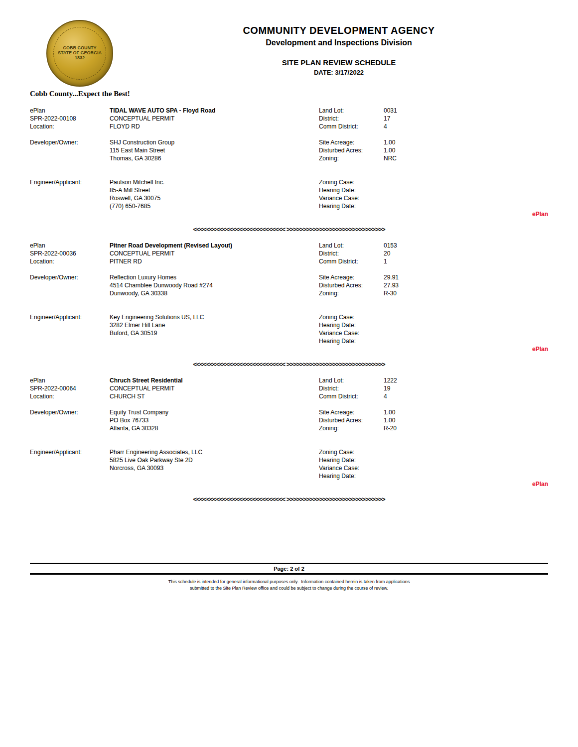COBB COUNTY
STATE OF GEORGIA
1832
Cobb County...Expect the Best!
COMMUNITY DEVELOPMENT AGENCY
Development and Inspections Division
SITE PLAN REVIEW SCHEDULE
DATE: 3/17/2022
| ePlan | TIDAL WAVE AUTO SPA - Floyd Road | Land Lot: | 0031 |
| SPR-2022-00108 | CONCEPTUAL PERMIT | District: | 17 |
| Location: | FLOYD RD | Comm District: | 4 |
| Developer/Owner: | SHJ Construction Group | Site Acreage: | 1.00 |
| | 115 East Main Street | Disturbed Acres: | 1.00 |
| | Thomas, GA 30286 | Zoning: | NRC |
| Engineer/Applicant: | Paulson Mitchell Inc. | Zoning Case: | |
| | 85-A Mill Street | Hearing Date: | |
| | Roswell, GA 30075 | Variance Case: | |
| | (770) 650-7685 | Hearing Date: | |
| ePlan |
<<<<<<<<<<<<<<<<<<<<<<<<<<<< >>>>>>>>>>>>>>>>>>>>>>>>>>>>>>
| ePlan | Pitner Road Development (Revised Layout) | Land Lot: | 0153 |
| SPR-2022-00036 | CONCEPTUAL PERMIT | District: | 20 |
| Location: | PITNER RD | Comm District: | 1 |
| Developer/Owner: | Reflection Luxury Homes | Site Acreage: | 29.91 |
| | 4514 Chamblee Dunwoody Road #274 | Disturbed Acres: | 27.93 |
| | Dunwoody, GA 30338 | Zoning: | R-30 |
| Engineer/Applicant: | Key Engineering Solutions US, LLC | Zoning Case: | |
| | 3282 Elmer Hill Lane | Hearing Date: | |
| | Buford, GA 30519 | Variance Case: | |
| | | Hearing Date: | |
| ePlan |
<<<<<<<<<<<<<<<<<<<<<<<<<<<< >>>>>>>>>>>>>>>>>>>>>>>>>>>>>>
| ePlan | Chruch Street Residential | Land Lot: | 1222 |
| SPR-2022-00064 | CONCEPTUAL PERMIT | District: | 19 |
| Location: | CHURCH ST | Comm District: | 4 |
| Developer/Owner: | Equity Trust Company | Site Acreage: | 1.00 |
| | PO Box 76733 | Disturbed Acres: | 1.00 |
| | Atlanta, GA 30328 | Zoning: | R-20 |
| Engineer/Applicant: | Pharr Engineering Associates, LLC | Zoning Case: | |
| | 5825 Live Oak Parkway Ste 2D | Hearing Date: | |
| | Norcross, GA 30093 | Variance Case: | |
| | | Hearing Date: | |
| ePlan |
<<<<<<<<<<<<<<<<<<<<<<<<<<<< >>>>>>>>>>>>>>>>>>>>>>>>>>>>>>
Page: 2 of 2
This schedule is intended for general informational purposes only. Information contained herein is taken from applications
submitted to the Site Plan Review office and could be subject to change during the course of review.